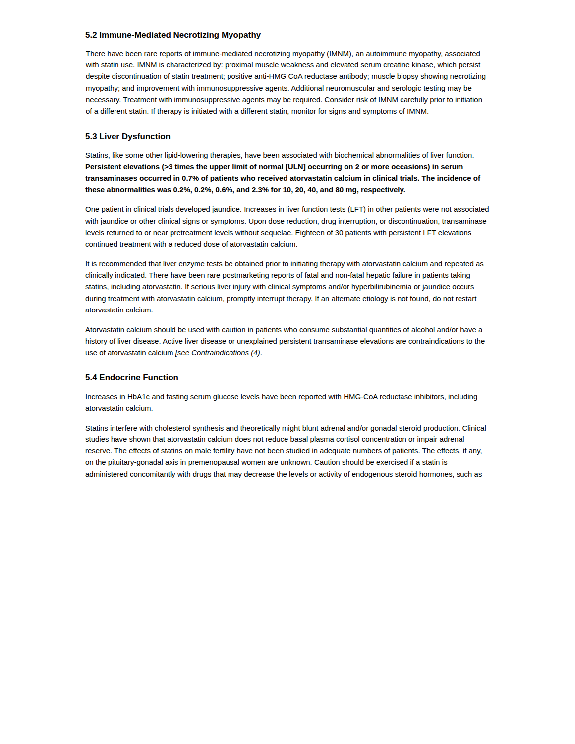5.2 Immune-Mediated Necrotizing Myopathy
There have been rare reports of immune-mediated necrotizing myopathy (IMNM), an autoimmune myopathy, associated with statin use. IMNM is characterized by: proximal muscle weakness and elevated serum creatine kinase, which persist despite discontinuation of statin treatment; positive anti-HMG CoA reductase antibody; muscle biopsy showing necrotizing myopathy; and improvement with immunosuppressive agents. Additional neuromuscular and serologic testing may be necessary. Treatment with immunosuppressive agents may be required. Consider risk of IMNM carefully prior to initiation of a different statin. If therapy is initiated with a different statin, monitor for signs and symptoms of IMNM.
5.3 Liver Dysfunction
Statins, like some other lipid-lowering therapies, have been associated with biochemical abnormalities of liver function. Persistent elevations (>3 times the upper limit of normal [ULN] occurring on 2 or more occasions) in serum transaminases occurred in 0.7% of patients who received atorvastatin calcium in clinical trials. The incidence of these abnormalities was 0.2%, 0.2%, 0.6%, and 2.3% for 10, 20, 40, and 80 mg, respectively.
One patient in clinical trials developed jaundice. Increases in liver function tests (LFT) in other patients were not associated with jaundice or other clinical signs or symptoms. Upon dose reduction, drug interruption, or discontinuation, transaminase levels returned to or near pretreatment levels without sequelae. Eighteen of 30 patients with persistent LFT elevations continued treatment with a reduced dose of atorvastatin calcium.
It is recommended that liver enzyme tests be obtained prior to initiating therapy with atorvastatin calcium and repeated as clinically indicated. There have been rare postmarketing reports of fatal and non-fatal hepatic failure in patients taking statins, including atorvastatin. If serious liver injury with clinical symptoms and/or hyperbilirubinemia or jaundice occurs during treatment with atorvastatin calcium, promptly interrupt therapy. If an alternate etiology is not found, do not restart atorvastatin calcium.
Atorvastatin calcium should be used with caution in patients who consume substantial quantities of alcohol and/or have a history of liver disease. Active liver disease or unexplained persistent transaminase elevations are contraindications to the use of atorvastatin calcium [see Contraindications (4).
5.4 Endocrine Function
Increases in HbA1c and fasting serum glucose levels have been reported with HMG-CoA reductase inhibitors, including atorvastatin calcium.
Statins interfere with cholesterol synthesis and theoretically might blunt adrenal and/or gonadal steroid production. Clinical studies have shown that atorvastatin calcium does not reduce basal plasma cortisol concentration or impair adrenal reserve. The effects of statins on male fertility have not been studied in adequate numbers of patients. The effects, if any, on the pituitary-gonadal axis in premenopausal women are unknown. Caution should be exercised if a statin is administered concomitantly with drugs that may decrease the levels or activity of endogenous steroid hormones, such as